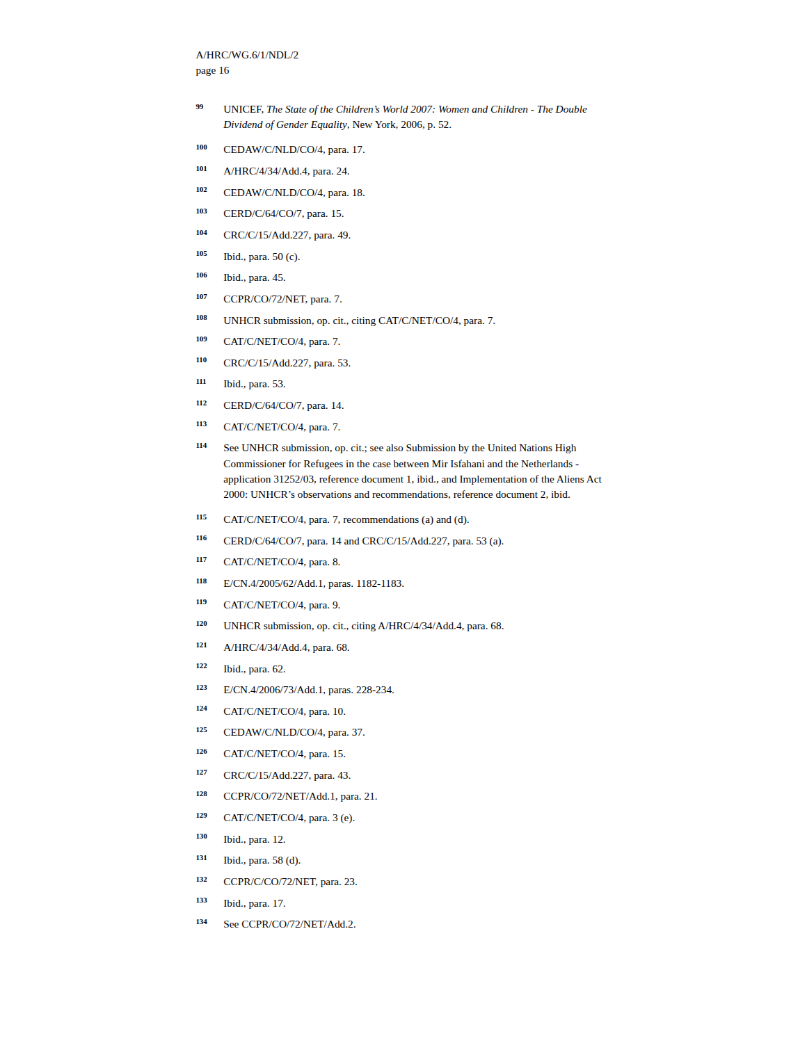A/HRC/WG.6/1/NDL/2
page 16
99 UNICEF, The State of the Children’s World 2007: Women and Children - The Double Dividend of Gender Equality, New York, 2006, p. 52.
100 CEDAW/C/NLD/CO/4, para. 17.
101 A/HRC/4/34/Add.4, para. 24.
102 CEDAW/C/NLD/CO/4, para. 18.
103 CERD/C/64/CO/7, para. 15.
104 CRC/C/15/Add.227, para. 49.
105 Ibid., para. 50 (c).
106 Ibid., para. 45.
107 CCPR/CO/72/NET, para. 7.
108 UNHCR submission, op. cit., citing CAT/C/NET/CO/4, para. 7.
109 CAT/C/NET/CO/4, para. 7.
110 CRC/C/15/Add.227, para. 53.
111 Ibid., para. 53.
112 CERD/C/64/CO/7, para. 14.
113 CAT/C/NET/CO/4, para. 7.
114 See UNHCR submission, op. cit.; see also Submission by the United Nations High Commissioner for Refugees in the case between Mir Isfahani and the Netherlands - application 31252/03, reference document 1, ibid., and Implementation of the Aliens Act 2000: UNHCR’s observations and recommendations, reference document 2, ibid.
115 CAT/C/NET/CO/4, para. 7, recommendations (a) and (d).
116 CERD/C/64/CO/7, para. 14 and CRC/C/15/Add.227, para. 53 (a).
117 CAT/C/NET/CO/4, para. 8.
118 E/CN.4/2005/62/Add.1, paras. 1182-1183.
119 CAT/C/NET/CO/4, para. 9.
120 UNHCR submission, op. cit., citing A/HRC/4/34/Add.4, para. 68.
121 A/HRC/4/34/Add.4, para. 68.
122 Ibid., para. 62.
123 E/CN.4/2006/73/Add.1, paras. 228-234.
124 CAT/C/NET/CO/4, para. 10.
125 CEDAW/C/NLD/CO/4, para. 37.
126 CAT/C/NET/CO/4, para. 15.
127 CRC/C/15/Add.227, para. 43.
128 CCPR/CO/72/NET/Add.1, para. 21.
129 CAT/C/NET/CO/4, para. 3 (e).
130 Ibid., para. 12.
131 Ibid., para. 58 (d).
132 CCPR/C/CO/72/NET, para. 23.
133 Ibid., para. 17.
134 See CCPR/CO/72/NET/Add.2.